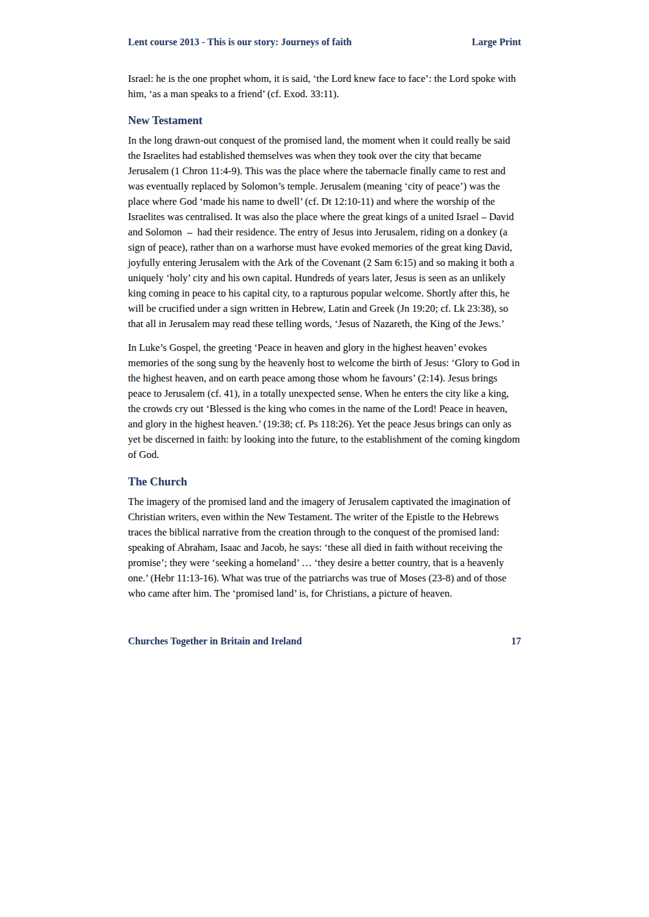Lent course 2013 - This is our story: Journeys of faith
Large Print
Israel: he is the one prophet whom, it is said, ‘the Lord knew face to face’: the Lord spoke with him, ‘as a man speaks to a friend’ (cf. Exod. 33:11).
New Testament
In the long drawn-out conquest of the promised land, the moment when it could really be said the Israelites had established themselves was when they took over the city that became Jerusalem (1 Chron 11:4-9). This was the place where the tabernacle finally came to rest and was eventually replaced by Solomon’s temple. Jerusalem (meaning ‘city of peace’) was the place where God ‘made his name to dwell’ (cf. Dt 12:10-11) and where the worship of the Israelites was centralised. It was also the place where the great kings of a united Israel – David and Solomon – had their residence. The entry of Jesus into Jerusalem, riding on a donkey (a sign of peace), rather than on a warhorse must have evoked memories of the great king David, joyfully entering Jerusalem with the Ark of the Covenant (2 Sam 6:15) and so making it both a uniquely ‘holy’ city and his own capital. Hundreds of years later, Jesus is seen as an unlikely king coming in peace to his capital city, to a rapturous popular welcome. Shortly after this, he will be crucified under a sign written in Hebrew, Latin and Greek (Jn 19:20; cf. Lk 23:38), so that all in Jerusalem may read these telling words, ‘Jesus of Nazareth, the King of the Jews.’
In Luke’s Gospel, the greeting ‘Peace in heaven and glory in the highest heaven’ evokes memories of the song sung by the heavenly host to welcome the birth of Jesus: ‘Glory to God in the highest heaven, and on earth peace among those whom he favours’ (2:14). Jesus brings peace to Jerusalem (cf. 41), in a totally unexpected sense. When he enters the city like a king, the crowds cry out ‘Blessed is the king who comes in the name of the Lord! Peace in heaven, and glory in the highest heaven.’ (19:38; cf. Ps 118:26). Yet the peace Jesus brings can only as yet be discerned in faith: by looking into the future, to the establishment of the coming kingdom of God.
The Church
The imagery of the promised land and the imagery of Jerusalem captivated the imagination of Christian writers, even within the New Testament. The writer of the Epistle to the Hebrews traces the biblical narrative from the creation through to the conquest of the promised land: speaking of Abraham, Isaac and Jacob, he says: ‘these all died in faith without receiving the promise’; they were ‘seeking a homeland’ … ‘they desire a better country, that is a heavenly one.’ (Hebr 11:13-16). What was true of the patriarchs was true of Moses (23-8) and of those who came after him. The ‘promised land’ is, for Christians, a picture of heaven.
Churches Together in Britain and Ireland
17